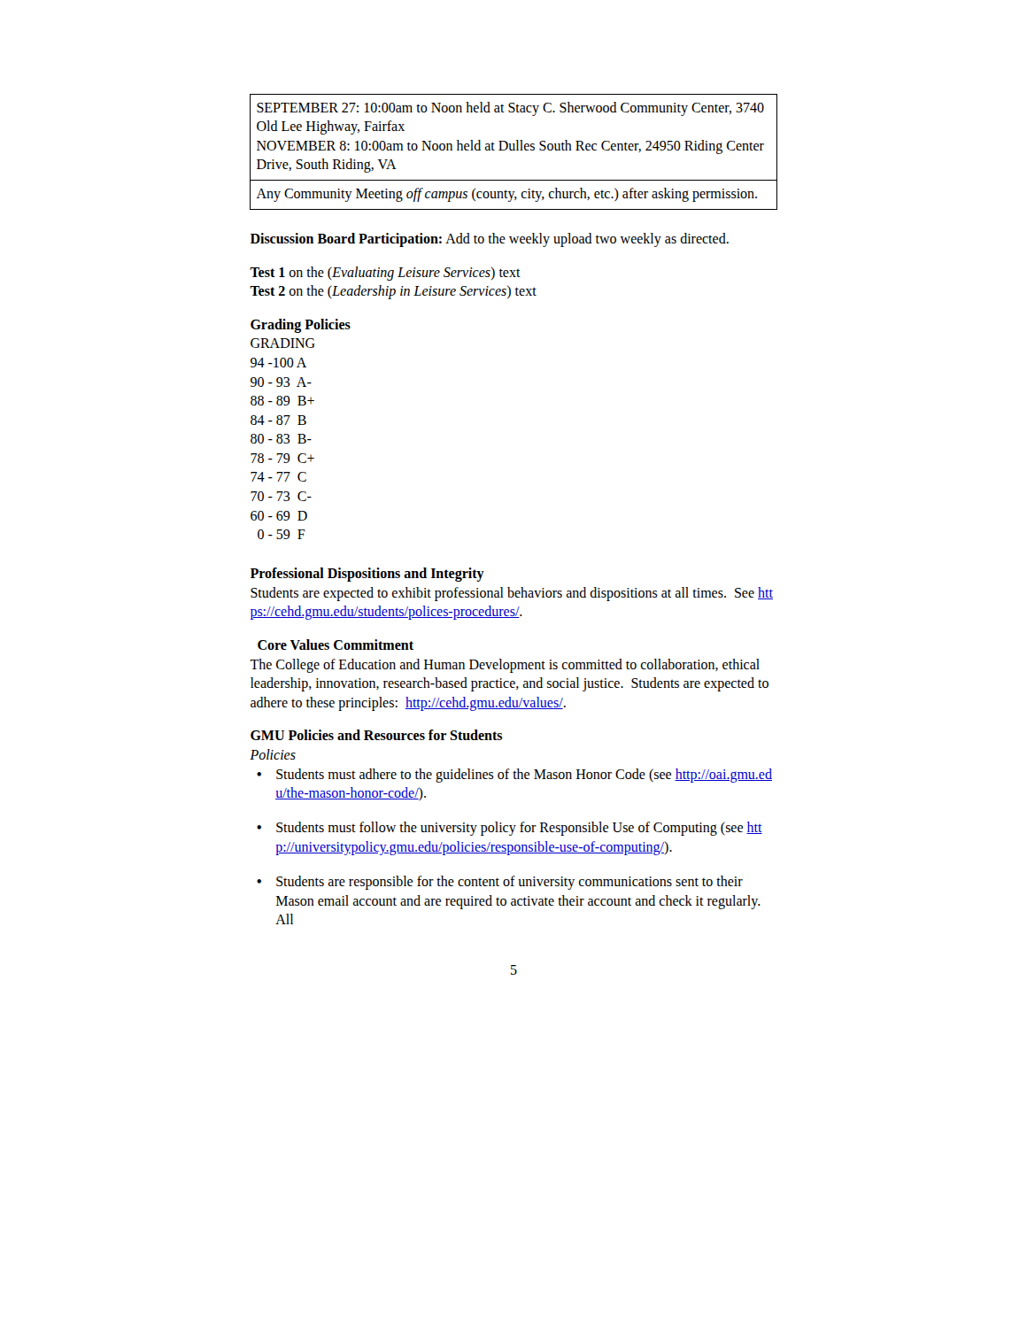| SEPTEMBER 27: 10:00am to Noon held at Stacy C. Sherwood Community Center, 3740 Old Lee Highway, Fairfax NOVEMBER 8: 10:00am to Noon held at Dulles South Rec Center, 24950 Riding Center Drive, South Riding, VA |
| Any Community Meeting off campus (county, city, church, etc.) after asking permission. |
Discussion Board Participation: Add to the weekly upload two weekly as directed.
Test 1 on the (Evaluating Leisure Services) text
Test 2 on the (Leadership in Leisure Services) text
Grading Policies
GRADING
94 -100 A
90 - 93 A-
88 - 89 B+
84 - 87 B
80 - 83 B-
78 - 79 C+
74 - 77 C
70 - 73 C-
60 - 69 D
0 - 59 F
Professional Dispositions and Integrity
Students are expected to exhibit professional behaviors and dispositions at all times. See https://cehd.gmu.edu/students/polices-procedures/.
Core Values Commitment
The College of Education and Human Development is committed to collaboration, ethical leadership, innovation, research-based practice, and social justice. Students are expected to adhere to these principles: http://cehd.gmu.edu/values/.
GMU Policies and Resources for Students
Policies
Students must adhere to the guidelines of the Mason Honor Code (see http://oai.gmu.edu/the-mason-honor-code/).
Students must follow the university policy for Responsible Use of Computing (see http://universitypolicy.gmu.edu/policies/responsible-use-of-computing/).
Students are responsible for the content of university communications sent to their Mason email account and are required to activate their account and check it regularly. All
5